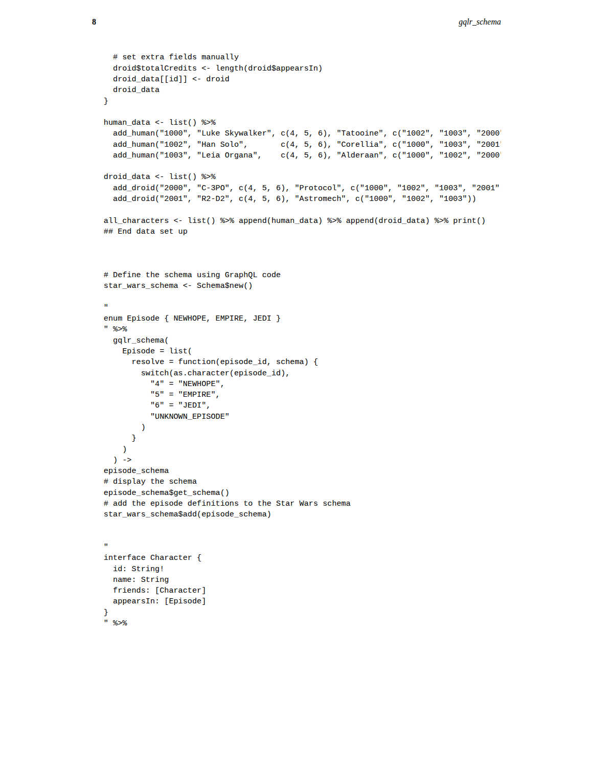8 gqlr_schema
  # set extra fields manually
  droid$totalCredits <- length(droid$appearsIn)
  droid_data[[id]] <- droid
  droid_data
}

human_data <- list() %>%
  add_human("1000", "Luke Skywalker", c(4, 5, 6), "Tatooine", c("1002", "1003", "2000", "2001")) %>%
  add_human("1002", "Han Solo",       c(4, 5, 6), "Corellia", c("1000", "1003", "2001")) %>%
  add_human("1003", "Leia Organa",    c(4, 5, 6), "Alderaan", c("1000", "1002", "2000", "2001"))

droid_data <- list() %>%
  add_droid("2000", "C-3PO", c(4, 5, 6), "Protocol", c("1000", "1002", "1003", "2001")) %>%
  add_droid("2001", "R2-D2", c(4, 5, 6), "Astromech", c("1000", "1002", "1003"))

all_characters <- list() %>% append(human_data) %>% append(droid_data) %>% print()
## End data set up



# Define the schema using GraphQL code
star_wars_schema <- Schema$new()

"
enum Episode { NEWHOPE, EMPIRE, JEDI }
" %>%
  gqlr_schema(
    Episode = list(
      resolve = function(episode_id, schema) {
        switch(as.character(episode_id),
          "4" = "NEWHOPE",
          "5" = "EMPIRE",
          "6" = "JEDI",
          "UNKNOWN_EPISODE"
        )
      }
    )
  ) ->
episode_schema
# display the schema
episode_schema$get_schema()
# add the episode definitions to the Star Wars schema
star_wars_schema$add(episode_schema)


"
interface Character {
  id: String!
  name: String
  friends: [Character]
  appearsIn: [Episode]
}
" %>%